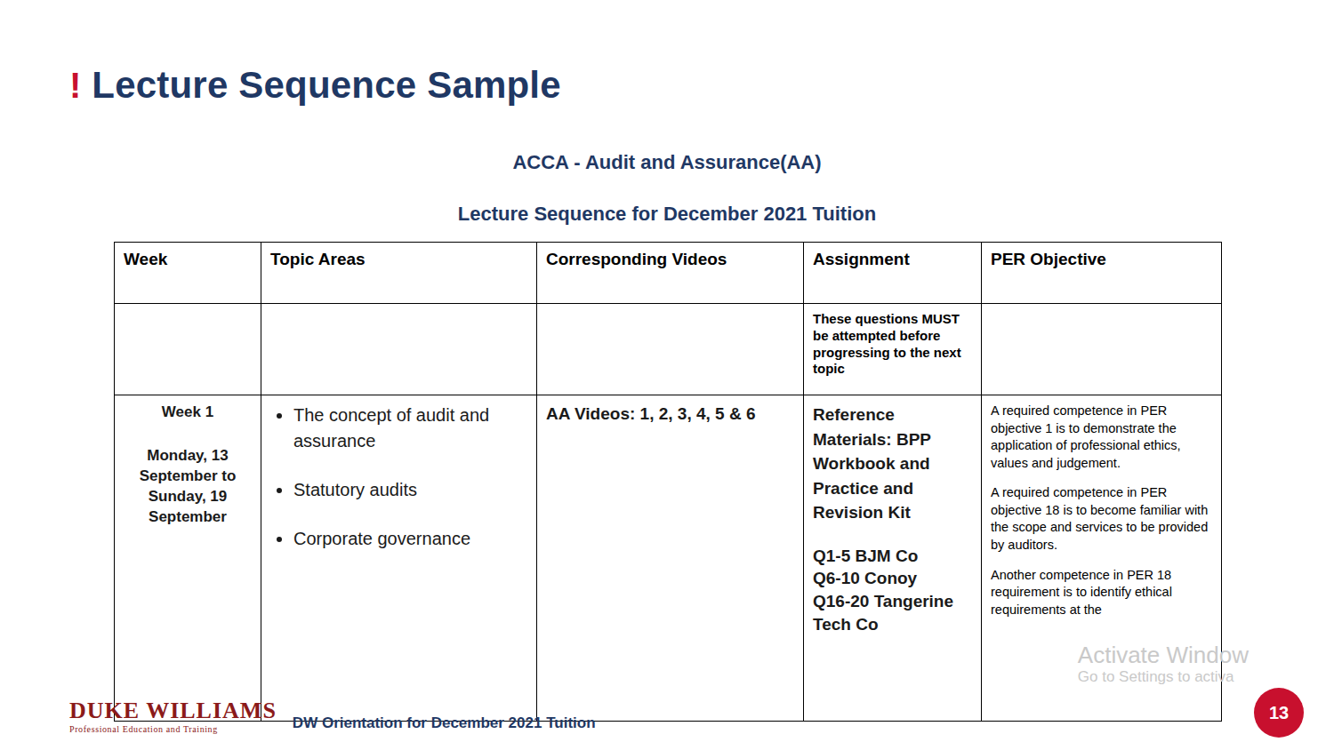! Lecture Sequence Sample
ACCA - Audit and Assurance(AA)
Lecture Sequence for December 2021 Tuition
| Week | Topic Areas | Corresponding Videos | Assignment | PER Objective |
| --- | --- | --- | --- | --- |
| | | | These questions MUST be attempted before progressing to the next topic | |
| Week 1 Monday, 13 September to Sunday, 19 September | The concept of audit and assurance Statutory audits Corporate governance | AA Videos: 1, 2, 3, 4, 5 & 6 | Reference Materials: BPP Workbook and Practice and Revision Kit Q1-5 BJM Co Q6-10 Conoy Q16-20 Tangerine Tech Co | A required competence in PER objective 1 is to demonstrate the application of professional ethics, values and judgement. A required competence in PER objective 18 is to become familiar with the scope and services to be provided by auditors. Another competence in PER 18 requirement is to identify ethical requirements at the |
Activate Window
Go to Settings to activa
DUKE WILLIAMS
Professional Education and Training
DW Orientation for December 2021 Tuition
13